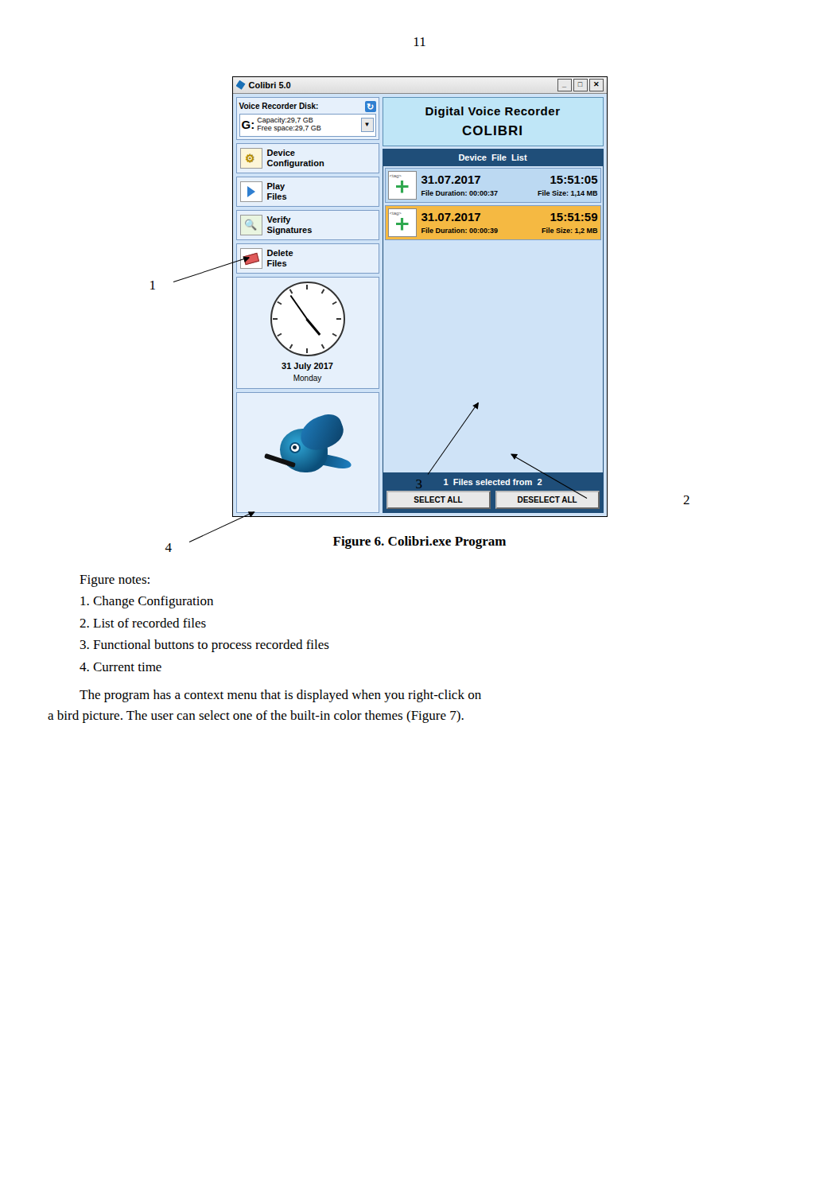11
Colibri 5.0
_□✕
Voice Recorder Disk:
G: Capacity:29,7 GB
Free space:29,7 GB ▼
Device
Configuration
Play
Files
Verify
Signatures
Delete
Files
31 July 2017
Monday
Digital Voice Recorder
COLIBRI
Device File List
<tag> 31.07.201715:51:05 File Duration: 00:00:37 File Size: 1,14 MB
<tag> 31.07.201715:51:59 File Duration: 00:00:39 File Size: 1,2 MB
1 Files selected from 2
SELECT ALL DESELECT ALL
1 2 3 4
Figure 6. Colibri.exe Program
Figure notes:
1. Change Configuration
2. List of recorded files
3. Functional buttons to process recorded files
4. Current time
The program has a context menu that is displayed when you right-click on
a bird picture. The user can select one of the built-in color themes (Figure 7).